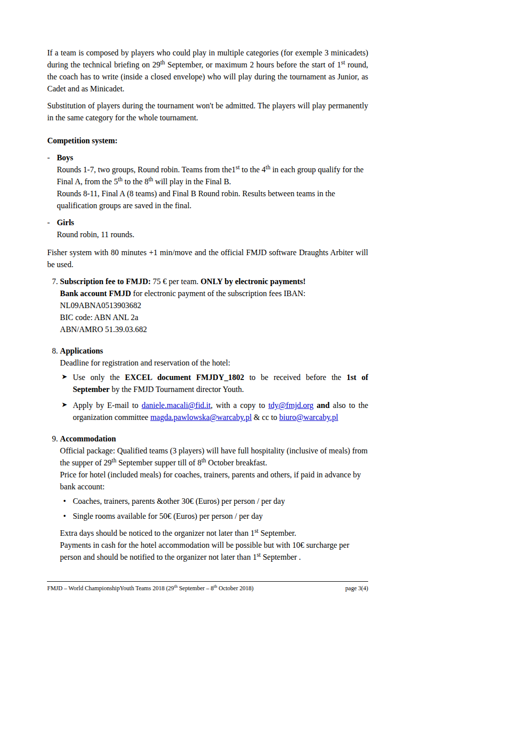If a team is composed by players who could play in multiple categories (for exemple 3 minicadets) during the technical briefing on 29th September, or maximum 2 hours before the start of 1st round, the coach has to write (inside a closed envelope) who will play during the tournament as Junior, as Cadet and as Minicadet.
Substitution of players during the tournament won't be admitted. The players will play permanently in the same category for the whole tournament.
Competition system:
Boys
Rounds 1-7, two groups, Round robin. Teams from the1st to the 4th in each group qualify for the Final A, from the 5th to the 8th will play in the Final B.
Rounds 8-11, Final A (8 teams) and Final B Round robin. Results between teams in the qualification groups are saved in the final.
Girls
Round robin, 11 rounds.
Fisher system with 80 minutes +1 min/move and the official FMJD software Draughts Arbiter will be used.
Subscription fee to FMJD: 75 € per team. ONLY by electronic payments!
Bank account FMJD for electronic payment of the subscription fees IBAN:
NL09ABNA0513903682
BIC code: ABN ANL 2a
ABN/AMRO 51.39.03.682
Applications
Deadline for registration and reservation of the hotel:
Use only the EXCEL document FMJDY_1802 to be received before the 1st of September by the FMJD Tournament director Youth.
Apply by E-mail to daniele.macali@fid.it, with a copy to tdy@fmjd.org and also to the organization committee magda.pawlowska@warcaby.pl & cc to biuro@warcaby.pl
Accommodation
Official package: Qualified teams (3 players) will have full hospitality (inclusive of meals) from the supper of 29th September supper till of 8th October breakfast.
Price for hotel (included meals) for coaches, trainers, parents and others, if paid in advance by bank account:
Coaches, trainers, parents &other 30€ (Euros) per person / per day
Single rooms available for 50€ (Euros) per person / per day
Extra days should be noticed to the organizer not later than 1st September.
Payments in cash for the hotel accommodation will be possible but with 10€ surcharge per person and should be notified to the organizer not later than 1st September .
FMJD – World ChampionshipYouth Teams 2018 (29th September – 8th October 2018) page 3(4)